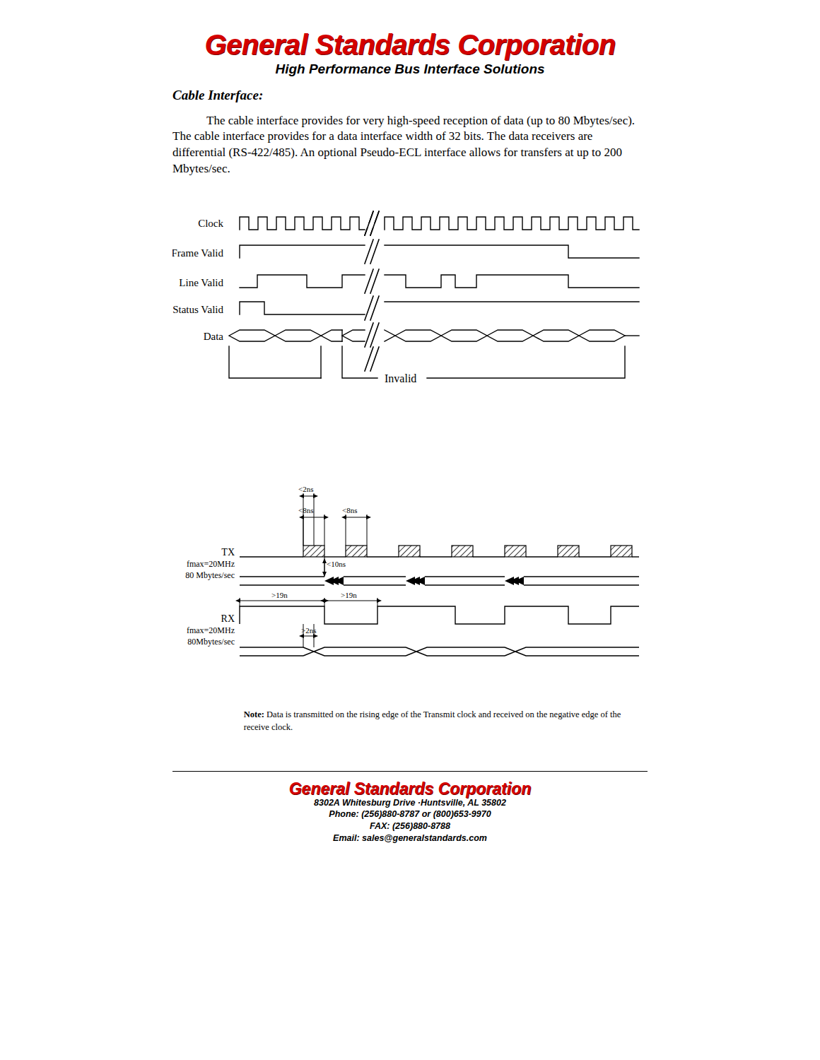General Standards Corporation
High Performance Bus Interface Solutions
Cable Interface:
The cable interface provides for very high-speed reception of data (up to 80 Mbytes/sec). The cable interface provides for a data interface width of 32 bits. The data receivers are differential (RS-422/485). An optional Pseudo-ECL interface allows for transfers at up to 200 Mbytes/sec.
Clock Frame Valid Line Valid Status Valid Data Invalid
<2ns <8ns <8ns <10ns >19n >19n >2ns TX fmax=20MHz 80 Mbytes/sec RX fmax=20MHz 80Mbytes/sec
Note: Data is transmitted on the rising edge of the Transmit clock and received on the negative edge of the receive clock.
General Standards Corporation
8302A Whitesburg Drive ·Huntsville, AL 35802
Phone: (256)880-8787 or (800)653-9970
FAX: (256)880-8788
Email: sales@generalstandards.com